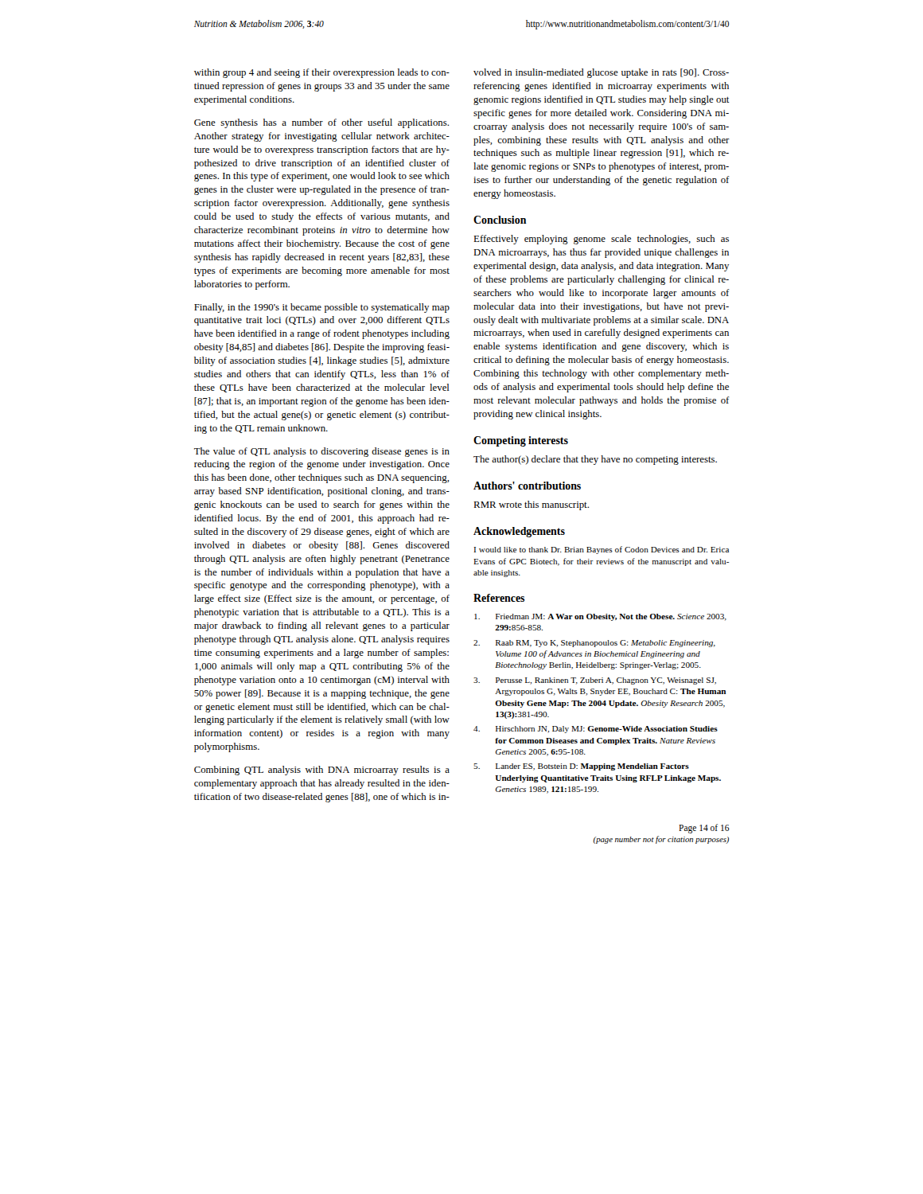Nutrition & Metabolism 2006, 3:40
http://www.nutritionandmetabolism.com/content/3/1/40
within group 4 and seeing if their overexpression leads to continued repression of genes in groups 33 and 35 under the same experimental conditions.
Gene synthesis has a number of other useful applications. Another strategy for investigating cellular network architecture would be to overexpress transcription factors that are hypothesized to drive transcription of an identified cluster of genes. In this type of experiment, one would look to see which genes in the cluster were up-regulated in the presence of transcription factor overexpression. Additionally, gene synthesis could be used to study the effects of various mutants, and characterize recombinant proteins in vitro to determine how mutations affect their biochemistry. Because the cost of gene synthesis has rapidly decreased in recent years [82,83], these types of experiments are becoming more amenable for most laboratories to perform.
Finally, in the 1990's it became possible to systematically map quantitative trait loci (QTLs) and over 2,000 different QTLs have been identified in a range of rodent phenotypes including obesity [84,85] and diabetes [86]. Despite the improving feasibility of association studies [4], linkage studies [5], admixture studies and others that can identify QTLs, less than 1% of these QTLs have been characterized at the molecular level [87]; that is, an important region of the genome has been identified, but the actual gene(s) or genetic element (s) contributing to the QTL remain unknown.
The value of QTL analysis to discovering disease genes is in reducing the region of the genome under investigation. Once this has been done, other techniques such as DNA sequencing, array based SNP identification, positional cloning, and transgenic knockouts can be used to search for genes within the identified locus. By the end of 2001, this approach had resulted in the discovery of 29 disease genes, eight of which are involved in diabetes or obesity [88]. Genes discovered through QTL analysis are often highly penetrant (Penetrance is the number of individuals within a population that have a specific genotype and the corresponding phenotype), with a large effect size (Effect size is the amount, or percentage, of phenotypic variation that is attributable to a QTL). This is a major drawback to finding all relevant genes to a particular phenotype through QTL analysis alone. QTL analysis requires time consuming experiments and a large number of samples: 1,000 animals will only map a QTL contributing 5% of the phenotype variation onto a 10 centimorgan (cM) interval with 50% power [89]. Because it is a mapping technique, the gene or genetic element must still be identified, which can be challenging particularly if the element is relatively small (with low information content) or resides is a region with many polymorphisms.
Combining QTL analysis with DNA microarray results is a complementary approach that has already resulted in the identification of two disease-related genes [88], one of which is involved in insulin-mediated glucose uptake in rats [90]. Cross-referencing genes identified in microarray experiments with genomic regions identified in QTL studies may help single out specific genes for more detailed work. Considering DNA microarray analysis does not necessarily require 100's of samples, combining these results with QTL analysis and other techniques such as multiple linear regression [91], which relate genomic regions or SNPs to phenotypes of interest, promises to further our understanding of the genetic regulation of energy homeostasis.
Conclusion
Effectively employing genome scale technologies, such as DNA microarrays, has thus far provided unique challenges in experimental design, data analysis, and data integration. Many of these problems are particularly challenging for clinical researchers who would like to incorporate larger amounts of molecular data into their investigations, but have not previously dealt with multivariate problems at a similar scale. DNA microarrays, when used in carefully designed experiments can enable systems identification and gene discovery, which is critical to defining the molecular basis of energy homeostasis. Combining this technology with other complementary methods of analysis and experimental tools should help define the most relevant molecular pathways and holds the promise of providing new clinical insights.
Competing interests
The author(s) declare that they have no competing interests.
Authors' contributions
RMR wrote this manuscript.
Acknowledgements
I would like to thank Dr. Brian Baynes of Codon Devices and Dr. Erica Evans of GPC Biotech, for their reviews of the manuscript and valuable insights.
References
1. Friedman JM: A War on Obesity, Not the Obese. Science 2003, 299: 856-858.
2. Raab RM, Tyo K, Stephanopoulos G: Metabolic Engineering, Volume 100 of Advances in Biochemical Engineering and Biotechnology Berlin, Heidelberg: Springer-Verlag; 2005.
3. Perusse L, Rankinen T, Zuberi A, Chagnon YC, Weisnagel SJ, Argyropoulos G, Walts B, Snyder EE, Bouchard C: The Human Obesity Gene Map: The 2004 Update. Obesity Research 2005, 13(3): 381-490.
4. Hirschhorn JN, Daly MJ: Genome-Wide Association Studies for Common Diseases and Complex Traits. Nature Reviews Genetics 2005, 6: 95-108.
5. Lander ES, Botstein D: Mapping Mendelian Factors Underlying Quantitative Traits Using RFLP Linkage Maps. Genetics 1989, 121: 185-199.
Page 14 of 16
(page number not for citation purposes)